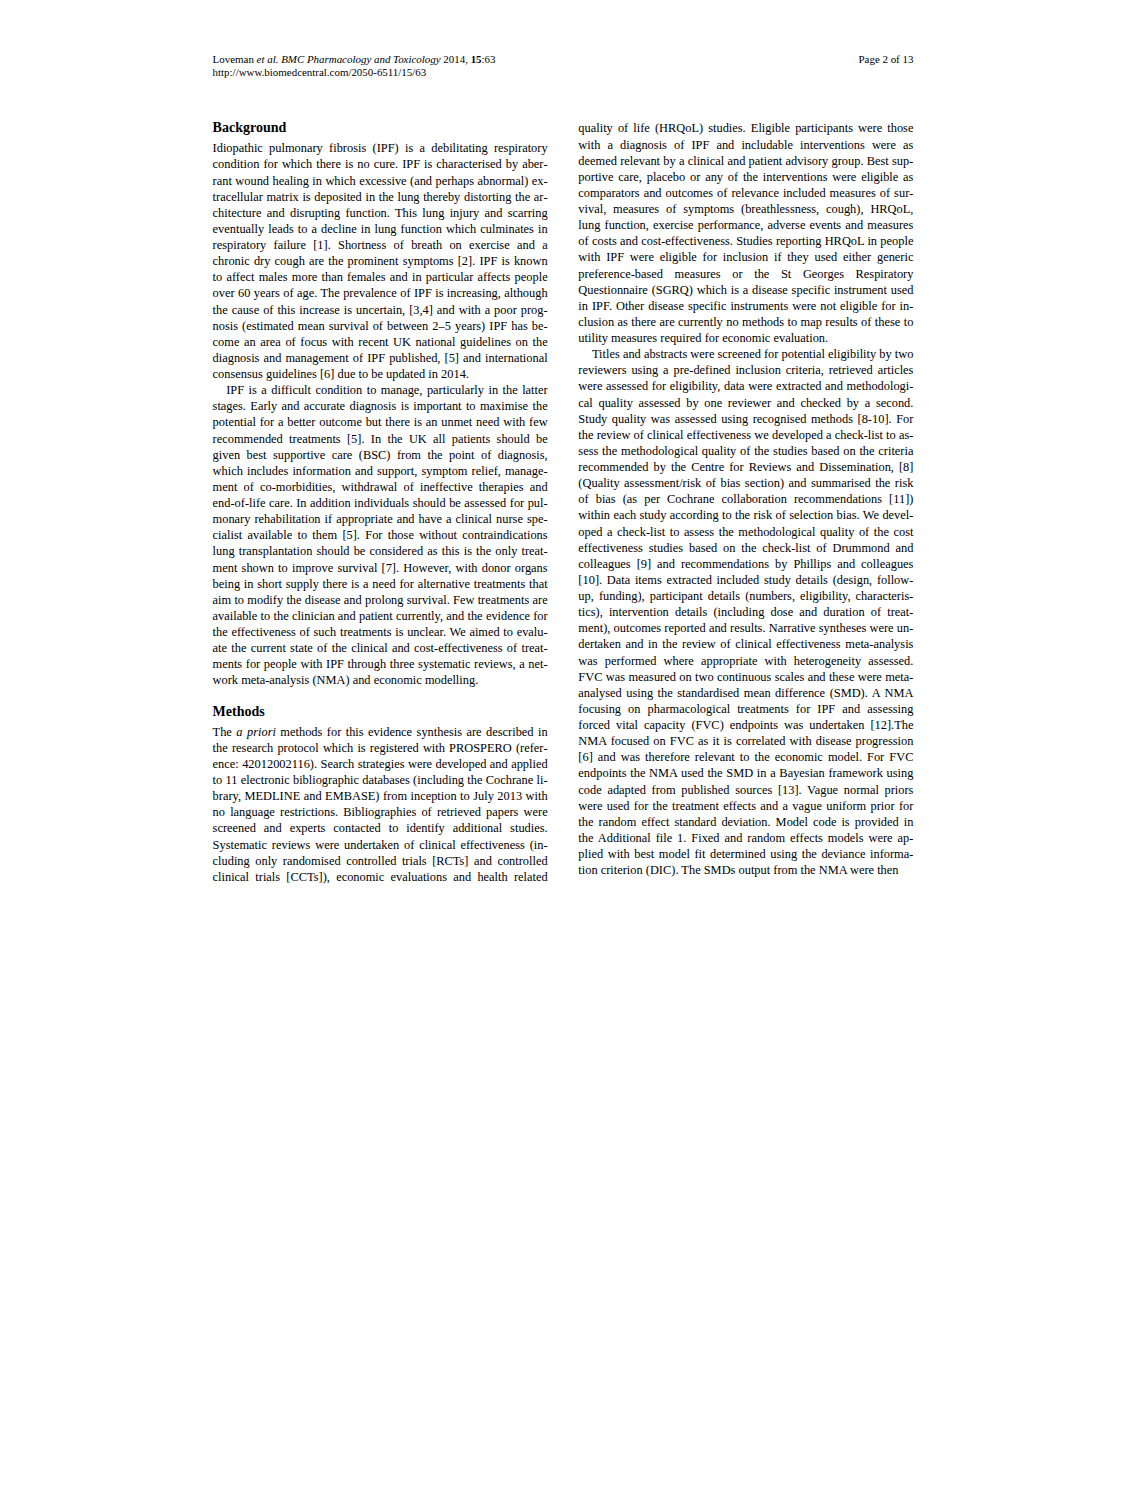Loveman et al. BMC Pharmacology and Toxicology 2014, 15:63 http://www.biomedcentral.com/2050-6511/15/63
Page 2 of 13
Background
Idiopathic pulmonary fibrosis (IPF) is a debilitating respiratory condition for which there is no cure. IPF is characterised by aberrant wound healing in which excessive (and perhaps abnormal) extracellular matrix is deposited in the lung thereby distorting the architecture and disrupting function. This lung injury and scarring eventually leads to a decline in lung function which culminates in respiratory failure [1]. Shortness of breath on exercise and a chronic dry cough are the prominent symptoms [2]. IPF is known to affect males more than females and in particular affects people over 60 years of age. The prevalence of IPF is increasing, although the cause of this increase is uncertain, [3,4] and with a poor prognosis (estimated mean survival of between 2–5 years) IPF has become an area of focus with recent UK national guidelines on the diagnosis and management of IPF published, [5] and international consensus guidelines [6] due to be updated in 2014.
IPF is a difficult condition to manage, particularly in the latter stages. Early and accurate diagnosis is important to maximise the potential for a better outcome but there is an unmet need with few recommended treatments [5]. In the UK all patients should be given best supportive care (BSC) from the point of diagnosis, which includes information and support, symptom relief, management of co-morbidities, withdrawal of ineffective therapies and end-of-life care. In addition individuals should be assessed for pulmonary rehabilitation if appropriate and have a clinical nurse specialist available to them [5]. For those without contraindications lung transplantation should be considered as this is the only treatment shown to improve survival [7]. However, with donor organs being in short supply there is a need for alternative treatments that aim to modify the disease and prolong survival. Few treatments are available to the clinician and patient currently, and the evidence for the effectiveness of such treatments is unclear. We aimed to evaluate the current state of the clinical and cost-effectiveness of treatments for people with IPF through three systematic reviews, a network meta-analysis (NMA) and economic modelling.
Methods
The a priori methods for this evidence synthesis are described in the research protocol which is registered with PROSPERO (reference: 42012002116). Search strategies were developed and applied to 11 electronic bibliographic databases (including the Cochrane library, MEDLINE and EMBASE) from inception to July 2013 with no language restrictions. Bibliographies of retrieved papers were screened and experts contacted to identify additional studies. Systematic reviews were undertaken of clinical effectiveness (including only randomised controlled trials [RCTs] and controlled clinical trials [CCTs]), economic evaluations and health related quality of life (HRQoL) studies. Eligible participants were those with a diagnosis of IPF and includable interventions were as deemed relevant by a clinical and patient advisory group. Best supportive care, placebo or any of the interventions were eligible as comparators and outcomes of relevance included measures of survival, measures of symptoms (breathlessness, cough), HRQoL, lung function, exercise performance, adverse events and measures of costs and cost-effectiveness. Studies reporting HRQoL in people with IPF were eligible for inclusion if they used either generic preference-based measures or the St Georges Respiratory Questionnaire (SGRQ) which is a disease specific instrument used in IPF. Other disease specific instruments were not eligible for inclusion as there are currently no methods to map results of these to utility measures required for economic evaluation.
Titles and abstracts were screened for potential eligibility by two reviewers using a pre-defined inclusion criteria, retrieved articles were assessed for eligibility, data were extracted and methodological quality assessed by one reviewer and checked by a second. Study quality was assessed using recognised methods [8-10]. For the review of clinical effectiveness we developed a check-list to assess the methodological quality of the studies based on the criteria recommended by the Centre for Reviews and Dissemination, [8] (Quality assessment/risk of bias section) and summarised the risk of bias (as per Cochrane collaboration recommendations [11]) within each study according to the risk of selection bias. We developed a check-list to assess the methodological quality of the cost effectiveness studies based on the check-list of Drummond and colleagues [9] and recommendations by Phillips and colleagues [10]. Data items extracted included study details (design, follow-up, funding), participant details (numbers, eligibility, characteristics), intervention details (including dose and duration of treatment), outcomes reported and results. Narrative syntheses were undertaken and in the review of clinical effectiveness meta-analysis was performed where appropriate with heterogeneity assessed. FVC was measured on two continuous scales and these were meta-analysed using the standardised mean difference (SMD). A NMA focusing on pharmacological treatments for IPF and assessing forced vital capacity (FVC) endpoints was undertaken [12].The NMA focused on FVC as it is correlated with disease progression [6] and was therefore relevant to the economic model. For FVC endpoints the NMA used the SMD in a Bayesian framework using code adapted from published sources [13]. Vague normal priors were used for the treatment effects and a vague uniform prior for the random effect standard deviation. Model code is provided in the Additional file 1. Fixed and random effects models were applied with best model fit determined using the deviance information criterion (DIC). The SMDs output from the NMA were then